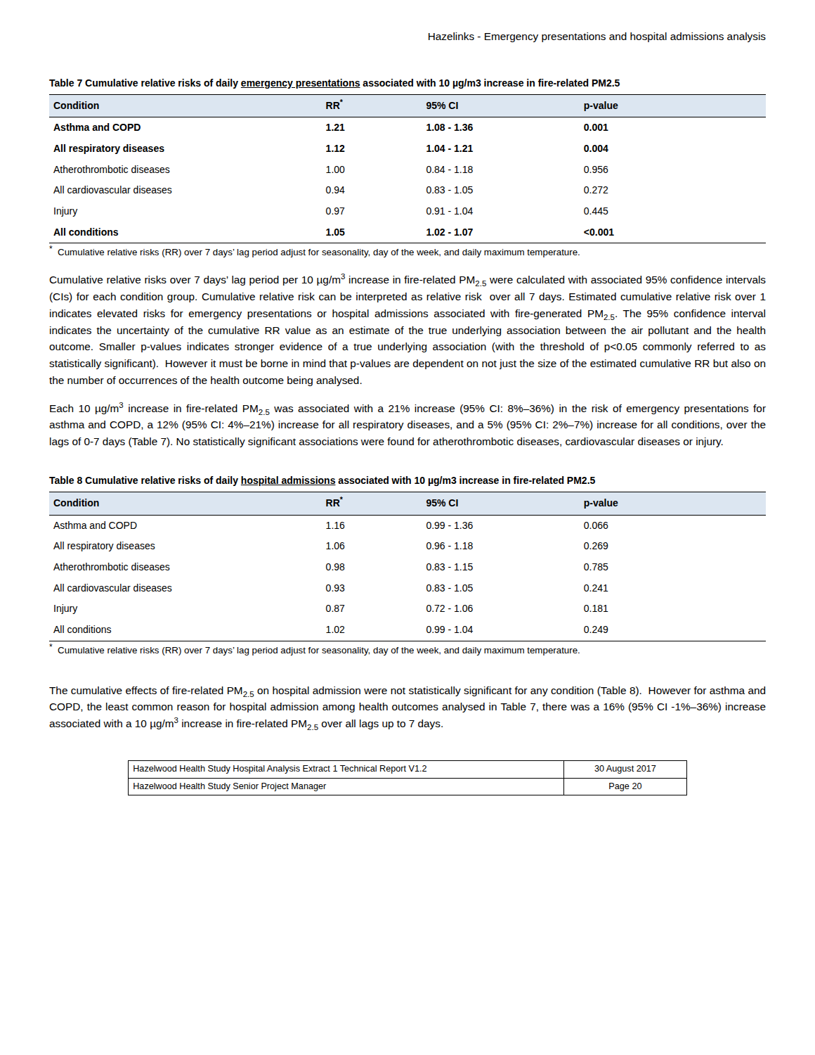Hazelinks - Emergency presentations and hospital admissions analysis
Table 7 Cumulative relative risks of daily emergency presentations associated with 10 µg/m3 increase in fire-related PM2.5
| Condition | RR * | 95% CI | p-value |
| --- | --- | --- | --- |
| Asthma and COPD | 1.21 | 1.08 - 1.36 | 0.001 |
| All respiratory diseases | 1.12 | 1.04 - 1.21 | 0.004 |
| Atherothrombotic diseases | 1.00 | 0.84 - 1.18 | 0.956 |
| All cardiovascular diseases | 0.94 | 0.83 - 1.05 | 0.272 |
| Injury | 0.97 | 0.91 - 1.04 | 0.445 |
| All conditions | 1.05 | 1.02 - 1.07 | <0.001 |
* Cumulative relative risks (RR) over 7 days’ lag period adjust for seasonality, day of the week, and daily maximum temperature.
Cumulative relative risks over 7 days’ lag period per 10 µg/m3 increase in fire-related PM2.5 were calculated with associated 95% confidence intervals (CIs) for each condition group. Cumulative relative risk can be interpreted as relative risk over all 7 days. Estimated cumulative relative risk over 1 indicates elevated risks for emergency presentations or hospital admissions associated with fire-generated PM2.5. The 95% confidence interval indicates the uncertainty of the cumulative RR value as an estimate of the true underlying association between the air pollutant and the health outcome. Smaller p-values indicates stronger evidence of a true underlying association (with the threshold of p<0.05 commonly referred to as statistically significant). However it must be borne in mind that p-values are dependent on not just the size of the estimated cumulative RR but also on the number of occurrences of the health outcome being analysed.
Each 10 µg/m3 increase in fire-related PM2.5 was associated with a 21% increase (95% CI: 8%–36%) in the risk of emergency presentations for asthma and COPD, a 12% (95% CI: 4%–21%) increase for all respiratory diseases, and a 5% (95% CI: 2%–7%) increase for all conditions, over the lags of 0-7 days (Table 7). No statistically significant associations were found for atherothrombotic diseases, cardiovascular diseases or injury.
Table 8 Cumulative relative risks of daily hospital admissions associated with 10 µg/m3 increase in fire-related PM2.5
| Condition | RR * | 95% CI | p-value |
| --- | --- | --- | --- |
| Asthma and COPD | 1.16 | 0.99 - 1.36 | 0.066 |
| All respiratory diseases | 1.06 | 0.96 - 1.18 | 0.269 |
| Atherothrombotic diseases | 0.98 | 0.83 - 1.15 | 0.785 |
| All cardiovascular diseases | 0.93 | 0.83 - 1.05 | 0.241 |
| Injury | 0.87 | 0.72 - 1.06 | 0.181 |
| All conditions | 1.02 | 0.99 - 1.04 | 0.249 |
* Cumulative relative risks (RR) over 7 days’ lag period adjust for seasonality, day of the week, and daily maximum temperature.
The cumulative effects of fire-related PM2.5 on hospital admission were not statistically significant for any condition (Table 8). However for asthma and COPD, the least common reason for hospital admission among health outcomes analysed in Table 7, there was a 16% (95% CI -1%–36%) increase associated with a 10 µg/m3 increase in fire-related PM2.5 over all lags up to 7 days.
| Hazelwood Health Study Hospital Analysis Extract 1 Technical Report V1.2 | 30 August 2017 |
| Hazelwood Health Study Senior Project Manager | Page 20 |